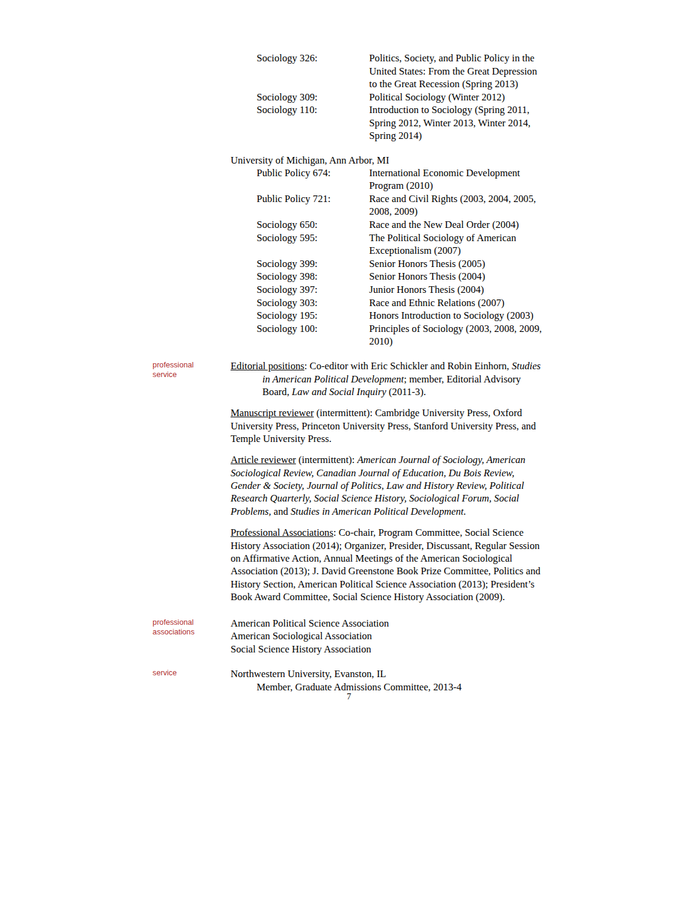| Sociology 326: | Politics, Society, and Public Policy in the United States: From the Great Depression to the Great Recession (Spring 2013) |
| Sociology 309: | Political Sociology (Winter 2012) |
| Sociology 110: | Introduction to Sociology (Spring 2011, Spring 2012, Winter 2013, Winter 2014, Spring 2014) |
University of Michigan, Ann Arbor, MI
| Public Policy 674: | International Economic Development Program (2010) |
| Public Policy 721: | Race and Civil Rights (2003, 2004, 2005, 2008, 2009) |
| Sociology 650: | Race and the New Deal Order (2004) |
| Sociology 595: | The Political Sociology of American Exceptionalism (2007) |
| Sociology 399: | Senior Honors Thesis (2005) |
| Sociology 398: | Senior Honors Thesis (2004) |
| Sociology 397: | Junior Honors Thesis (2004) |
| Sociology 303: | Race and Ethnic Relations (2007) |
| Sociology 195: | Honors Introduction to Sociology (2003) |
| Sociology 100: | Principles of Sociology (2003, 2008, 2009, 2010) |
professional
service
Editorial positions: Co-editor with Eric Schickler and Robin Einhorn, Studies in American Political Development; member, Editorial Advisory Board, Law and Social Inquiry (2011-3).
Manuscript reviewer (intermittent): Cambridge University Press, Oxford University Press, Princeton University Press, Stanford University Press, and Temple University Press.
Article reviewer (intermittent): American Journal of Sociology, American Sociological Review, Canadian Journal of Education, Du Bois Review, Gender & Society, Journal of Politics, Law and History Review, Political Research Quarterly, Social Science History, Sociological Forum, Social Problems, and Studies in American Political Development.
Professional Associations: Co-chair, Program Committee, Social Science History Association (2014); Organizer, Presider, Discussant, Regular Session on Affirmative Action, Annual Meetings of the American Sociological Association (2013); J. David Greenstone Book Prize Committee, Politics and History Section, American Political Science Association (2013); President’s Book Award Committee, Social Science History Association (2009).
professional
associations
American Political Science Association
American Sociological Association
Social Science History Association
service
Northwestern University, Evanston, IL
Member, Graduate Admissions Committee, 2013-4
7